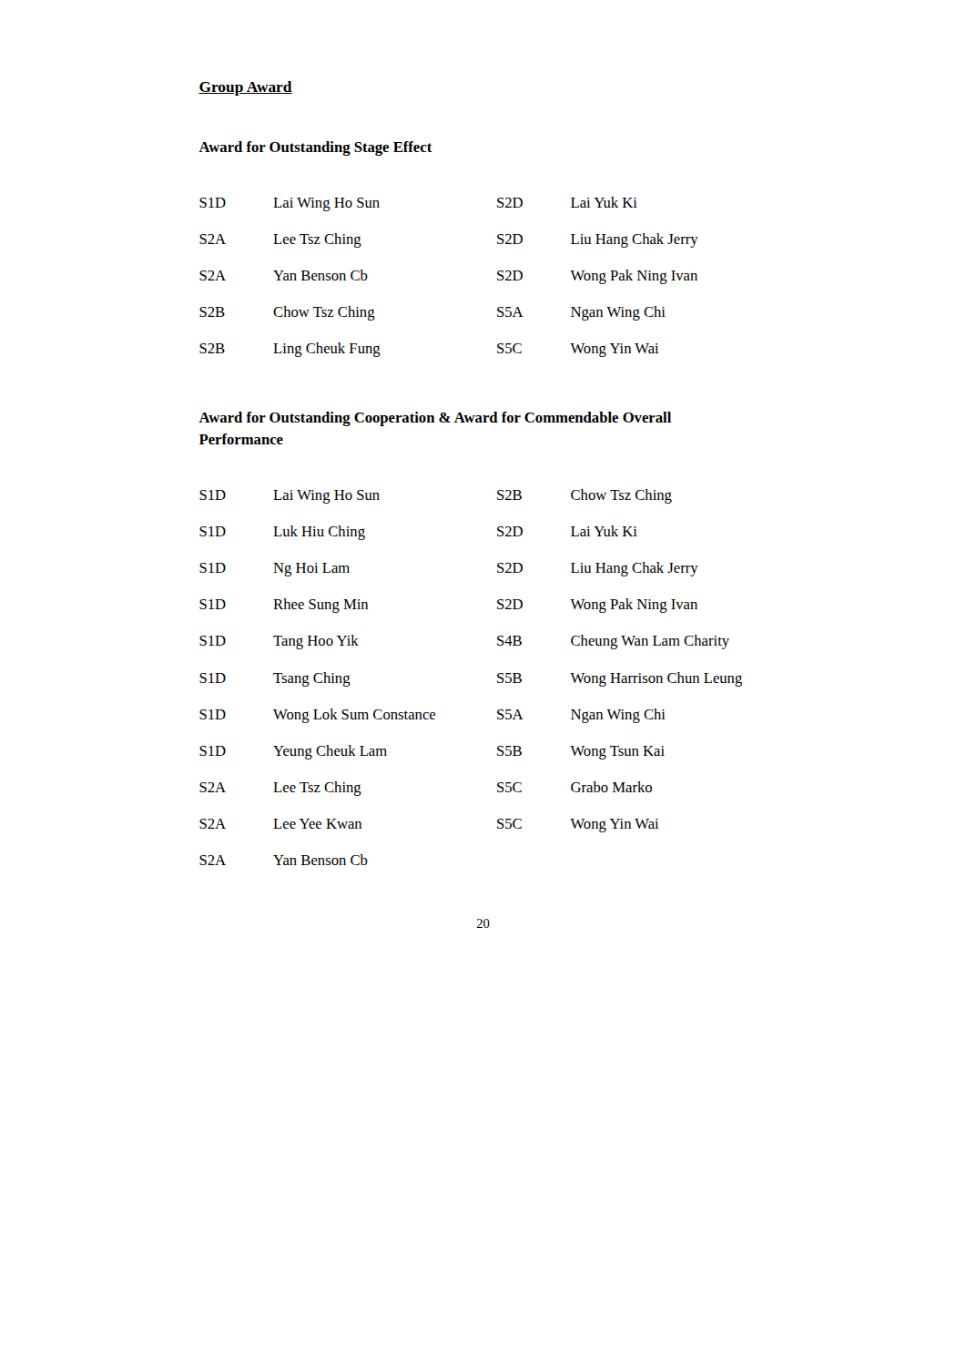Group Award
Award for Outstanding Stage Effect
| S1D | Lai Wing Ho Sun | S2D | Lai Yuk Ki |
| S2A | Lee Tsz Ching | S2D | Liu Hang Chak Jerry |
| S2A | Yan Benson Cb | S2D | Wong Pak Ning Ivan |
| S2B | Chow Tsz Ching | S5A | Ngan Wing Chi |
| S2B | Ling Cheuk Fung | S5C | Wong Yin Wai |
Award for Outstanding Cooperation & Award for Commendable Overall
Performance
| S1D | Lai Wing Ho Sun | S2B | Chow Tsz Ching |
| S1D | Luk Hiu Ching | S2D | Lai Yuk Ki |
| S1D | Ng Hoi Lam | S2D | Liu Hang Chak Jerry |
| S1D | Rhee Sung Min | S2D | Wong Pak Ning Ivan |
| S1D | Tang Hoo Yik | S4B | Cheung Wan Lam Charity |
| S1D | Tsang Ching | S5B | Wong Harrison Chun Leung |
| S1D | Wong Lok Sum Constance | S5A | Ngan Wing Chi |
| S1D | Yeung Cheuk Lam | S5B | Wong Tsun Kai |
| S2A | Lee Tsz Ching | S5C | Grabo Marko |
| S2A | Lee Yee Kwan | S5C | Wong Yin Wai |
| S2A | Yan Benson Cb | | |
20